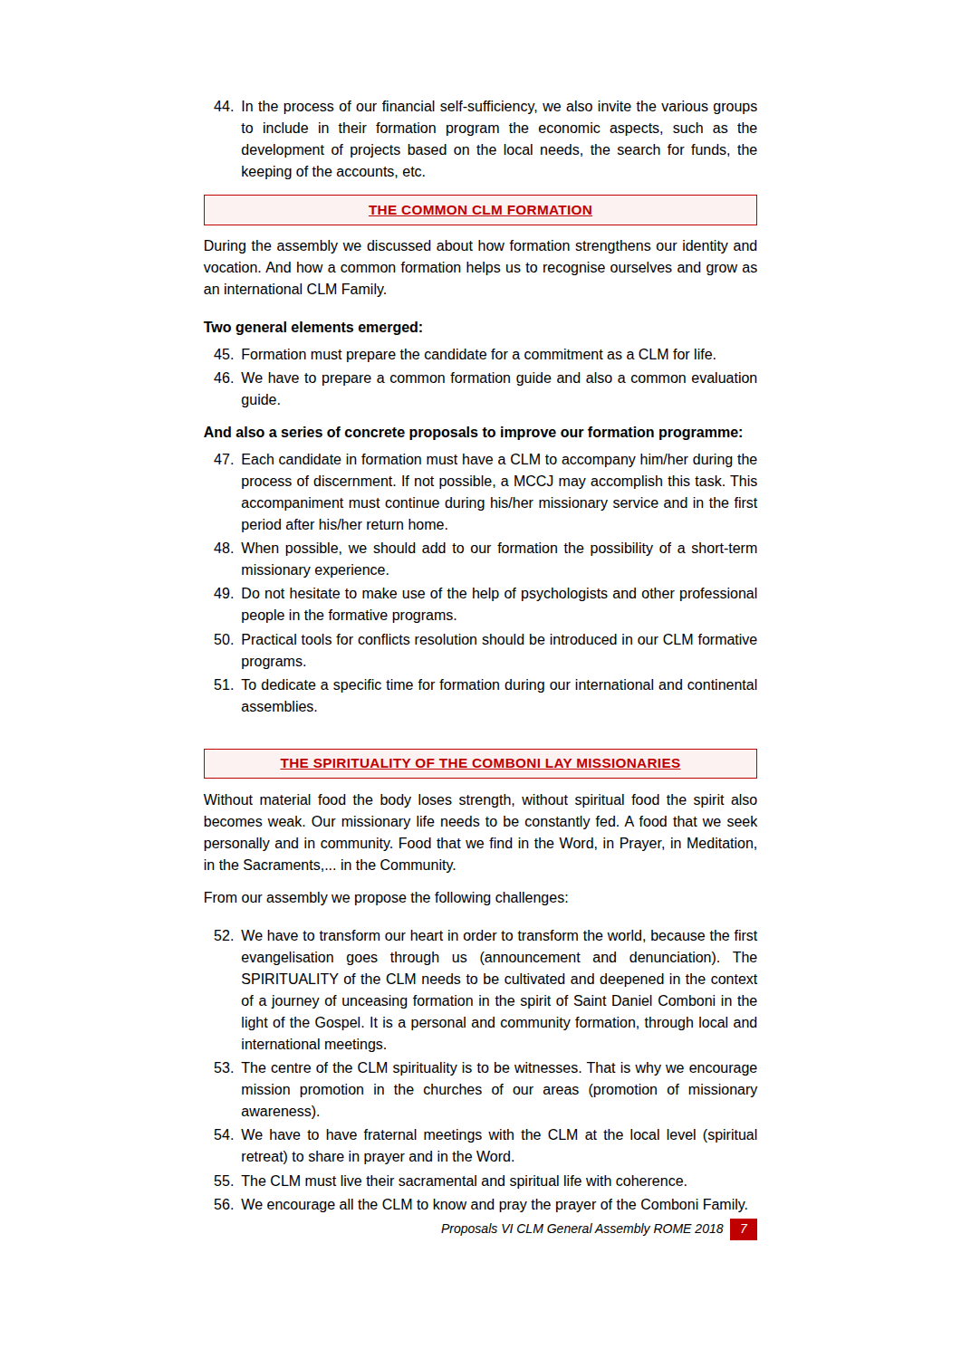44. In the process of our financial self-sufficiency, we also invite the various groups to include in their formation program the economic aspects, such as the development of projects based on the local needs, the search for funds, the keeping of the accounts, etc.
THE COMMON CLM FORMATION
During the assembly we discussed about how formation strengthens our identity and vocation. And how a common formation helps us to recognise ourselves and grow as an international CLM Family.
Two general elements emerged:
45. Formation must prepare the candidate for a commitment as a CLM for life.
46. We have to prepare a common formation guide and also a common evaluation guide.
And also a series of concrete proposals to improve our formation programme:
47. Each candidate in formation must have a CLM to accompany him/her during the process of discernment. If not possible, a MCCJ may accomplish this task. This accompaniment must continue during his/her missionary service and in the first period after his/her return home.
48. When possible, we should add to our formation the possibility of a short-term missionary experience.
49. Do not hesitate to make use of the help of psychologists and other professional people in the formative programs.
50. Practical tools for conflicts resolution should be introduced in our CLM formative programs.
51. To dedicate a specific time for formation during our international and continental assemblies.
THE SPIRITUALITY OF THE COMBONI LAY MISSIONARIES
Without material food the body loses strength, without spiritual food the spirit also becomes weak. Our missionary life needs to be constantly fed. A food that we seek personally and in community. Food that we find in the Word, in Prayer, in Meditation, in the Sacraments,... in the Community.
From our assembly we propose the following challenges:
52. We have to transform our heart in order to transform the world, because the first evangelisation goes through us (announcement and denunciation). The SPIRITUALITY of the CLM needs to be cultivated and deepened in the context of a journey of unceasing formation in the spirit of Saint Daniel Comboni in the light of the Gospel. It is a personal and community formation, through local and international meetings.
53. The centre of the CLM spirituality is to be witnesses. That is why we encourage mission promotion in the churches of our areas (promotion of missionary awareness).
54. We have to have fraternal meetings with the CLM at the local level (spiritual retreat) to share in prayer and in the Word.
55. The CLM must live their sacramental and spiritual life with coherence.
56. We encourage all the CLM to know and pray the prayer of the Comboni Family.
Proposals VI CLM General Assembly ROME 2018
7